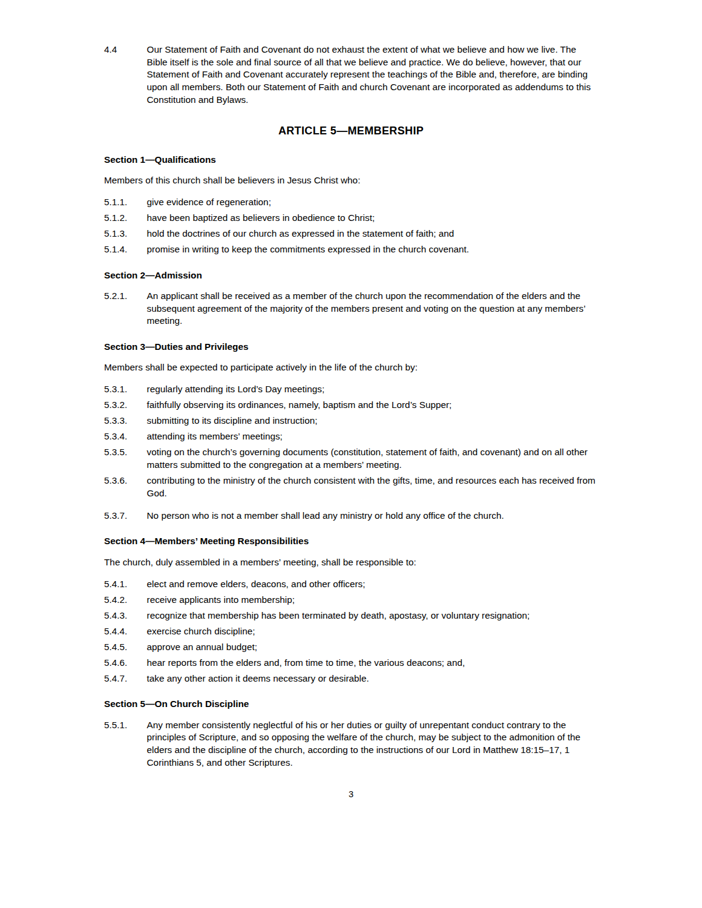4.4 Our Statement of Faith and Covenant do not exhaust the extent of what we believe and how we live. The Bible itself is the sole and final source of all that we believe and practice. We do believe, however, that our Statement of Faith and Covenant accurately represent the teachings of the Bible and, therefore, are binding upon all members. Both our Statement of Faith and church Covenant are incorporated as addendums to this Constitution and Bylaws.
ARTICLE 5—MEMBERSHIP
Section 1—Qualifications
Members of this church shall be believers in Jesus Christ who:
5.1.1. give evidence of regeneration;
5.1.2. have been baptized as believers in obedience to Christ;
5.1.3. hold the doctrines of our church as expressed in the statement of faith; and
5.1.4. promise in writing to keep the commitments expressed in the church covenant.
Section 2—Admission
5.2.1. An applicant shall be received as a member of the church upon the recommendation of the elders and the subsequent agreement of the majority of the members present and voting on the question at any members’ meeting.
Section 3—Duties and Privileges
Members shall be expected to participate actively in the life of the church by:
5.3.1. regularly attending its Lord’s Day meetings;
5.3.2. faithfully observing its ordinances, namely, baptism and the Lord’s Supper;
5.3.3. submitting to its discipline and instruction;
5.3.4. attending its members’ meetings;
5.3.5. voting on the church’s governing documents (constitution, statement of faith, and covenant) and on all other matters submitted to the congregation at a members’ meeting.
5.3.6. contributing to the ministry of the church consistent with the gifts, time, and resources each has received from God.
5.3.7. No person who is not a member shall lead any ministry or hold any office of the church.
Section 4—Members’ Meeting Responsibilities
The church, duly assembled in a members’ meeting, shall be responsible to:
5.4.1. elect and remove elders, deacons, and other officers;
5.4.2. receive applicants into membership;
5.4.3. recognize that membership has been terminated by death, apostasy, or voluntary resignation;
5.4.4. exercise church discipline;
5.4.5. approve an annual budget;
5.4.6. hear reports from the elders and, from time to time, the various deacons; and,
5.4.7. take any other action it deems necessary or desirable.
Section 5—On Church Discipline
5.5.1. Any member consistently neglectful of his or her duties or guilty of unrepentant conduct contrary to the principles of Scripture, and so opposing the welfare of the church, may be subject to the admonition of the elders and the discipline of the church, according to the instructions of our Lord in Matthew 18:15–17, 1 Corinthians 5, and other Scriptures.
3